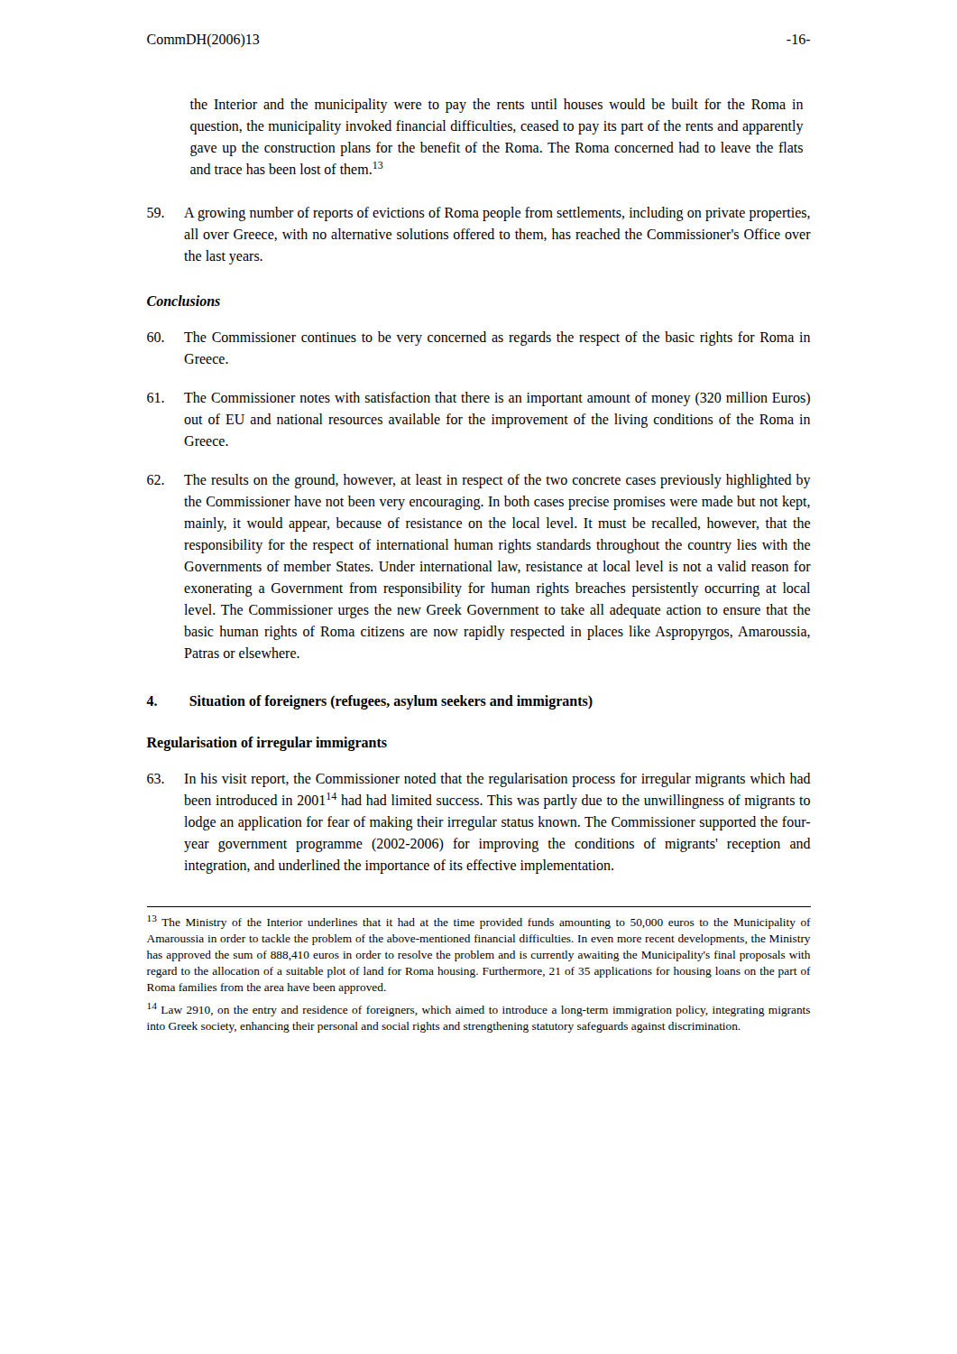CommDH(2006)13 -16-
the Interior and the municipality were to pay the rents until houses would be built for the Roma in question, the municipality invoked financial difficulties, ceased to pay its part of the rents and apparently gave up the construction plans for the benefit of the Roma. The Roma concerned had to leave the flats and trace has been lost of them.13
A growing number of reports of evictions of Roma people from settlements, including on private properties, all over Greece, with no alternative solutions offered to them, has reached the Commissioner's Office over the last years.
Conclusions
The Commissioner continues to be very concerned as regards the respect of the basic rights for Roma in Greece.
The Commissioner notes with satisfaction that there is an important amount of money (320 million Euros) out of EU and national resources available for the improvement of the living conditions of the Roma in Greece.
The results on the ground, however, at least in respect of the two concrete cases previously highlighted by the Commissioner have not been very encouraging. In both cases precise promises were made but not kept, mainly, it would appear, because of resistance on the local level. It must be recalled, however, that the responsibility for the respect of international human rights standards throughout the country lies with the Governments of member States. Under international law, resistance at local level is not a valid reason for exonerating a Government from responsibility for human rights breaches persistently occurring at local level. The Commissioner urges the new Greek Government to take all adequate action to ensure that the basic human rights of Roma citizens are now rapidly respected in places like Aspropyrgos, Amaroussia, Patras or elsewhere.
4. Situation of foreigners (refugees, asylum seekers and immigrants)
Regularisation of irregular immigrants
In his visit report, the Commissioner noted that the regularisation process for irregular migrants which had been introduced in 200114 had had limited success. This was partly due to the unwillingness of migrants to lodge an application for fear of making their irregular status known. The Commissioner supported the four-year government programme (2002-2006) for improving the conditions of migrants' reception and integration, and underlined the importance of its effective implementation.
13 The Ministry of the Interior underlines that it had at the time provided funds amounting to 50,000 euros to the Municipality of Amaroussia in order to tackle the problem of the above-mentioned financial difficulties. In even more recent developments, the Ministry has approved the sum of 888,410 euros in order to resolve the problem and is currently awaiting the Municipality's final proposals with regard to the allocation of a suitable plot of land for Roma housing. Furthermore, 21 of 35 applications for housing loans on the part of Roma families from the area have been approved.
14 Law 2910, on the entry and residence of foreigners, which aimed to introduce a long-term immigration policy, integrating migrants into Greek society, enhancing their personal and social rights and strengthening statutory safeguards against discrimination.